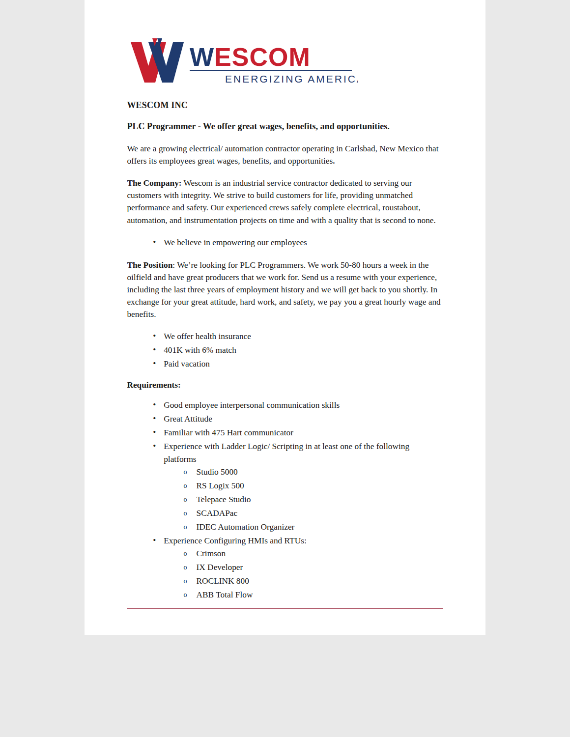WESCOM ENERGIZING AMERICA
WESCOM INC
PLC Programmer - We offer great wages, benefits, and opportunities.
We are a growing electrical/ automation contractor operating in Carlsbad, New Mexico that offers its employees great wages, benefits, and opportunities.
The Company: Wescom is an industrial service contractor dedicated to serving our customers with integrity. We strive to build customers for life, providing unmatched performance and safety. Our experienced crews safely complete electrical, roustabout, automation, and instrumentation projects on time and with a quality that is second to none.
We believe in empowering our employees
The Position: We’re looking for PLC Programmers. We work 50-80 hours a week in the oilfield and have great producers that we work for. Send us a resume with your experience, including the last three years of employment history and we will get back to you shortly. In exchange for your great attitude, hard work, and safety, we pay you a great hourly wage and benefits.
We offer health insurance
401K with 6% match
Paid vacation
Requirements:
Good employee interpersonal communication skills
Great Attitude
Familiar with 475 Hart communicator
Experience with Ladder Logic/ Scripting in at least one of the following platforms
Studio 5000
RS Logix 500
Telepace Studio
SCADAPac
IDEC Automation Organizer
Experience Configuring HMIs and RTUs:
Crimson
IX Developer
ROCLINK 800
ABB Total Flow